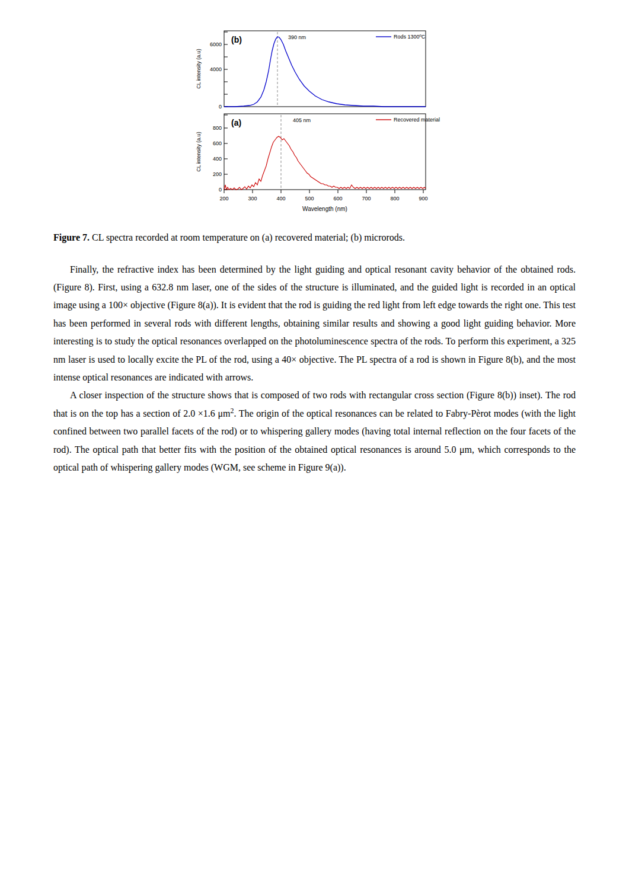0 4000 6000 CL intensity (a.u) (b) 390 nm Rods 1300ºC 0 200 400 600 800 CL intensity (a.u) (a) 405 nm Recovered material 200 300 400 500 600 700 800 900 Wavelength (nm)
Figure 7. CL spectra recorded at room temperature on (a) recovered material; (b) microrods.
Finally, the refractive index has been determined by the light guiding and optical resonant cavity behavior of the obtained rods. (Figure 8). First, using a 632.8 nm laser, one of the sides of the structure is illuminated, and the guided light is recorded in an optical image using a 100× objective (Figure 8(a)). It is evident that the rod is guiding the red light from left edge towards the right one. This test has been performed in several rods with different lengths, obtaining similar results and showing a good light guiding behavior. More interesting is to study the optical resonances overlapped on the photoluminescence spectra of the rods. To perform this experiment, a 325 nm laser is used to locally excite the PL of the rod, using a 40× objective. The PL spectra of a rod is shown in Figure 8(b), and the most intense optical resonances are indicated with arrows.
A closer inspection of the structure shows that is composed of two rods with rectangular cross section (Figure 8(b)) inset). The rod that is on the top has a section of 2.0 ×1.6 μm2. The origin of the optical resonances can be related to Fabry-Pèrot modes (with the light confined between two parallel facets of the rod) or to whispering gallery modes (having total internal reflection on the four facets of the rod). The optical path that better fits with the position of the obtained optical resonances is around 5.0 μm, which corresponds to the optical path of whispering gallery modes (WGM, see scheme in Figure 9(a)).